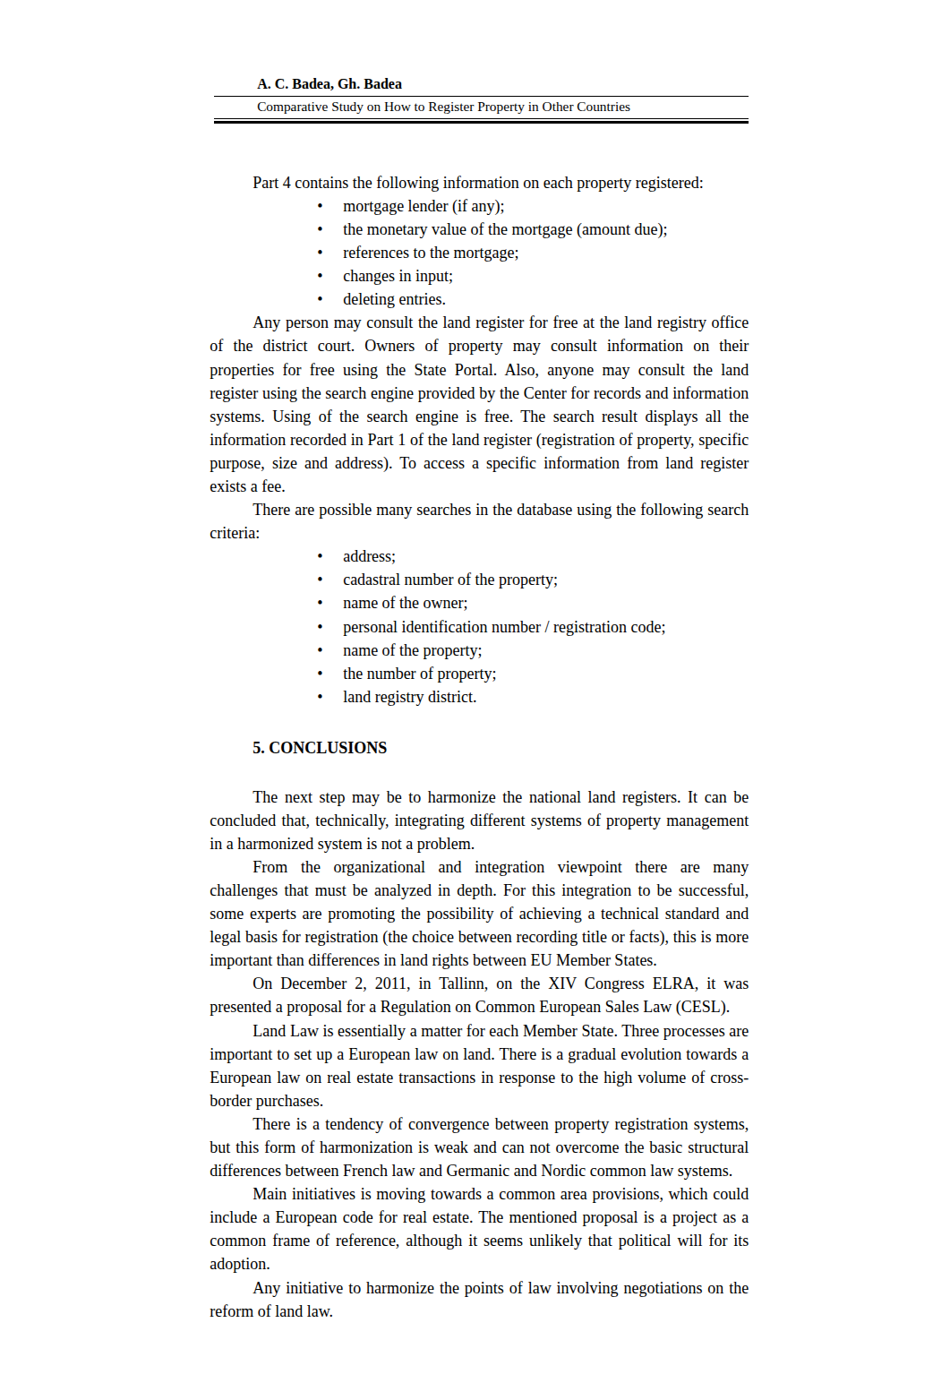A. C. Badea, Gh. Badea
Comparative Study on How to Register Property in Other Countries
Part 4 contains the following information on each property registered:
mortgage lender (if any);
the monetary value of the mortgage (amount due);
references to the mortgage;
changes in input;
deleting entries.
Any person may consult the land register for free at the land registry office of the district court. Owners of property may consult information on their properties for free using the State Portal. Also, anyone may consult the land register using the search engine provided by the Center for records and information systems. Using of the search engine is free. The search result displays all the information recorded in Part 1 of the land register (registration of property, specific purpose, size and address). To access a specific information from land register exists a fee.
There are possible many searches in the database using the following search criteria:
address;
cadastral number of the property;
name of the owner;
personal identification number / registration code;
name of the property;
the number of property;
land registry district.
5. CONCLUSIONS
The next step may be to harmonize the national land registers. It can be concluded that, technically, integrating different systems of property management in a harmonized system is not a problem.
From the organizational and integration viewpoint there are many challenges that must be analyzed in depth. For this integration to be successful, some experts are promoting the possibility of achieving a technical standard and legal basis for registration (the choice between recording title or facts), this is more important than differences in land rights between EU Member States.
On December 2, 2011, in Tallinn, on the XIV Congress ELRA, it was presented a proposal for a Regulation on Common European Sales Law (CESL).
Land Law is essentially a matter for each Member State. Three processes are important to set up a European law on land. There is a gradual evolution towards a European law on real estate transactions in response to the high volume of cross-border purchases.
There is a tendency of convergence between property registration systems, but this form of harmonization is weak and can not overcome the basic structural differences between French law and Germanic and Nordic common law systems.
Main initiatives is moving towards a common area provisions, which could include a European code for real estate. The mentioned proposal is a project as a common frame of reference, although it seems unlikely that political will for its adoption.
Any initiative to harmonize the points of law involving negotiations on the reform of land law.